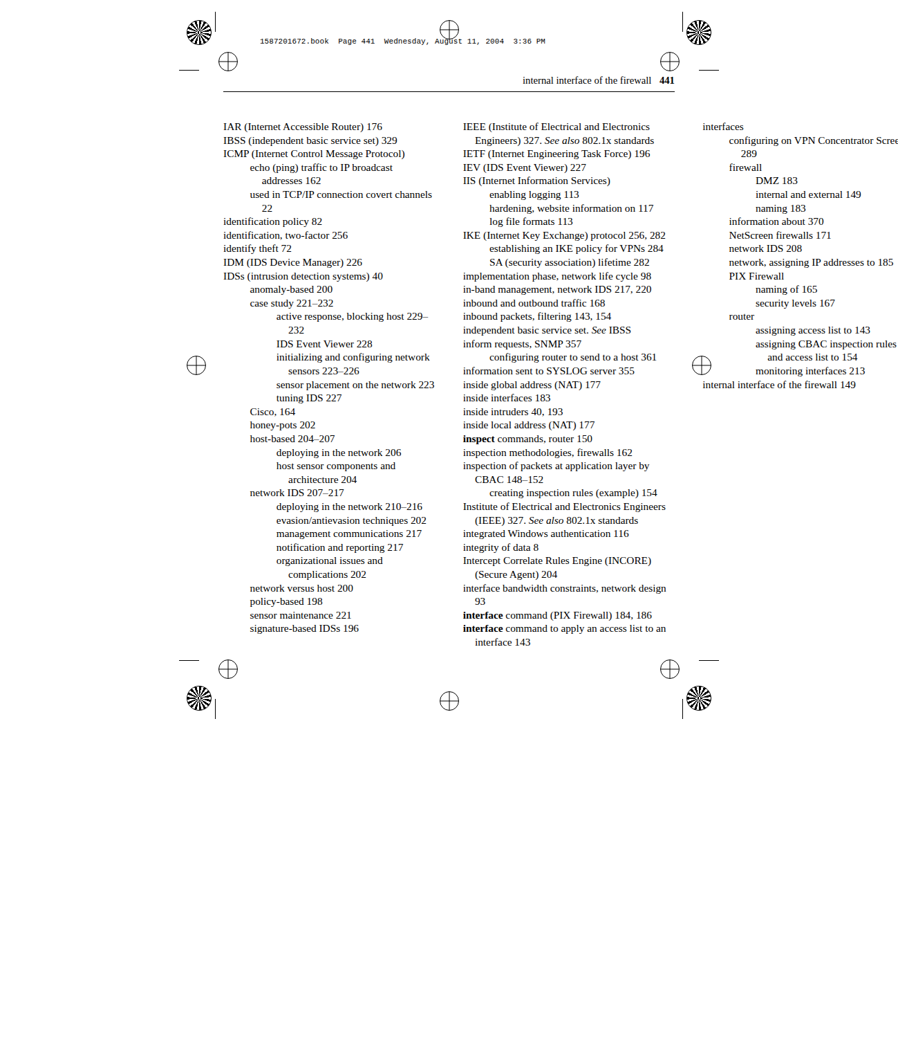1587201672.book Page 441 Wednesday, August 11, 2004 3:36 PM
internal interface of the firewall441
IAR (Internet Accessible Router) 176
IBSS (independent basic service set) 329
ICMP (Internet Control Message Protocol)
echo (ping) traffic to IP broadcast addresses 162
used in TCP/IP connection covert channels 22
identification policy 82
identification, two-factor 256
identify theft 72
IDM (IDS Device Manager) 226
IDSs (intrusion detection systems) 40
anomaly-based 200
case study 221–232
active response, blocking host 229–232
IDS Event Viewer 228
initializing and configuring network sensors 223–226
sensor placement on the network 223
tuning IDS 227
Cisco, 164
honey-pots 202
host-based 204–207
deploying in the network 206
host sensor components and architecture 204
network IDS 207–217
deploying in the network 210–216
evasion/antievasion techniques 202
management communications 217
notification and reporting 217
organizational issues and complications 202
network versus host 200
policy-based 198
sensor maintenance 221
signature-based IDSs 196
IEEE (Institute of Electrical and Electronics Engineers) 327. See also 802.1x standards
IETF (Internet Engineering Task Force) 196
IEV (IDS Event Viewer) 227
IIS (Internet Information Services)
enabling logging 113
hardening, website information on 117
log file formats 113
IKE (Internet Key Exchange) protocol 256, 282
establishing an IKE policy for VPNs 284
SA (security association) lifetime 282
implementation phase, network life cycle 98
in-band management, network IDS 217, 220
inbound and outbound traffic 168
inbound packets, filtering 143, 154
independent basic service set. See IBSS
inform requests, SNMP 357
configuring router to send to a host 361
information sent to SYSLOG server 355
inside global address (NAT) 177
inside interfaces 183
inside intruders 40, 193
inside local address (NAT) 177
inspect commands, router 150
inspection methodologies, firewalls 162
inspection of packets at application layer by CBAC 148–152
creating inspection rules (example) 154
Institute of Electrical and Electronics Engineers (IEEE) 327. See also 802.1x standards
integrated Windows authentication 116
integrity of data 8
Intercept Correlate Rules Engine (INCORE) (Secure Agent) 204
interface bandwidth constraints, network design 93
interface command (PIX Firewall) 184, 186
interface command to apply an access list to an interface 143
interfaces
configuring on VPN Concentrator Screen 289
firewall
DMZ 183
internal and external 149
naming 183
information about 370
NetScreen firewalls 171
network IDS 208
network, assigning IP addresses to 185
PIX Firewall
naming of 165
security levels 167
router
assigning access list to 143
assigning CBAC inspection rules and access list to 154
monitoring interfaces 213
internal interface of the firewall 149